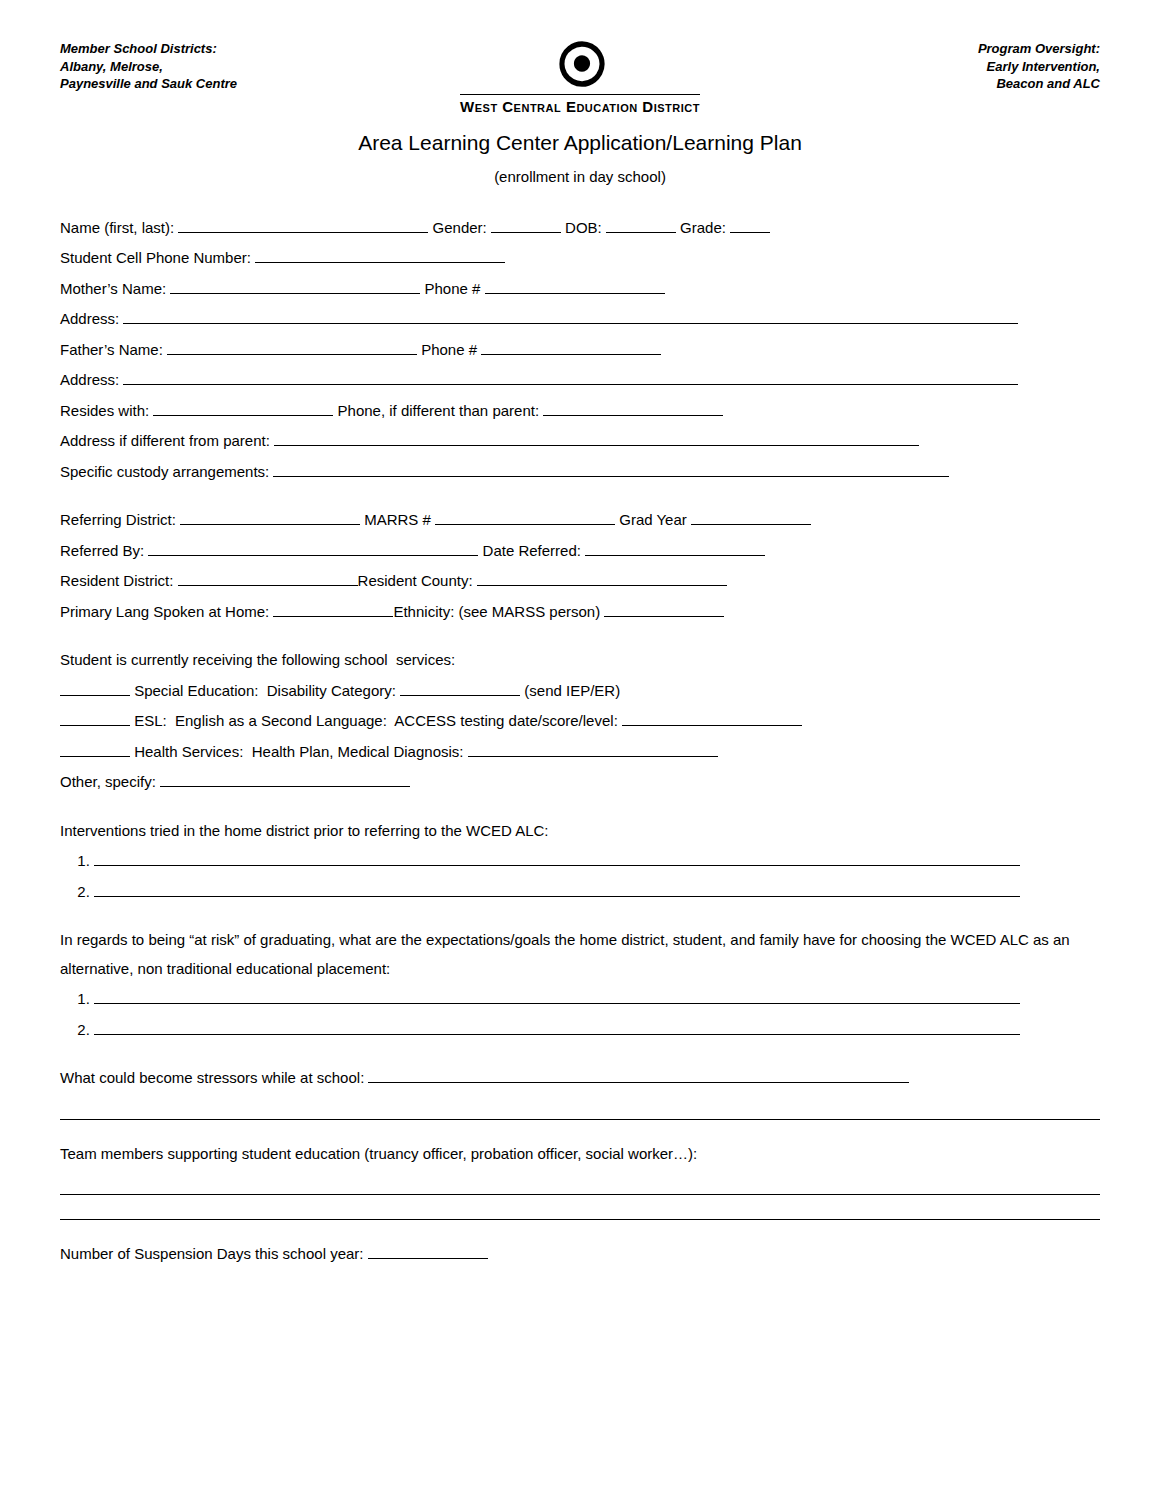Member School Districts:
Albany, Melrose,
Paynesville and Sauk Centre
⦿
West Central Education District
Program Oversight:
Early Intervention,
Beacon and ALC
Area Learning Center Application/Learning Plan
(enrollment in day school)
Name (first, last): Gender: DOB: Grade:
Student Cell Phone Number:
Mother’s Name: Phone #
Address:
Father’s Name: Phone #
Address:
Resides with: Phone, if different than parent:
Address if different from parent:
Specific custody arrangements:
Referring District: MARRS # Grad Year
Referred By: Date Referred:
Resident District: Resident County:
Primary Lang Spoken at Home: Ethnicity: (see MARSS person)
Student is currently receiving the following school services:
Special Education: Disability Category: (send IEP/ER)
ESL: English as a Second Language: ACCESS testing date/score/level:
Health Services: Health Plan, Medical Diagnosis:
Other, specify:
Interventions tried in the home district prior to referring to the WCED ALC:
In regards to being “at risk” of graduating, what are the expectations/goals the home district, student, and family have for choosing the WCED ALC as an alternative, non traditional educational placement:
What could become stressors while at school:
Team members supporting student education (truancy officer, probation officer, social worker…):
Number of Suspension Days this school year: